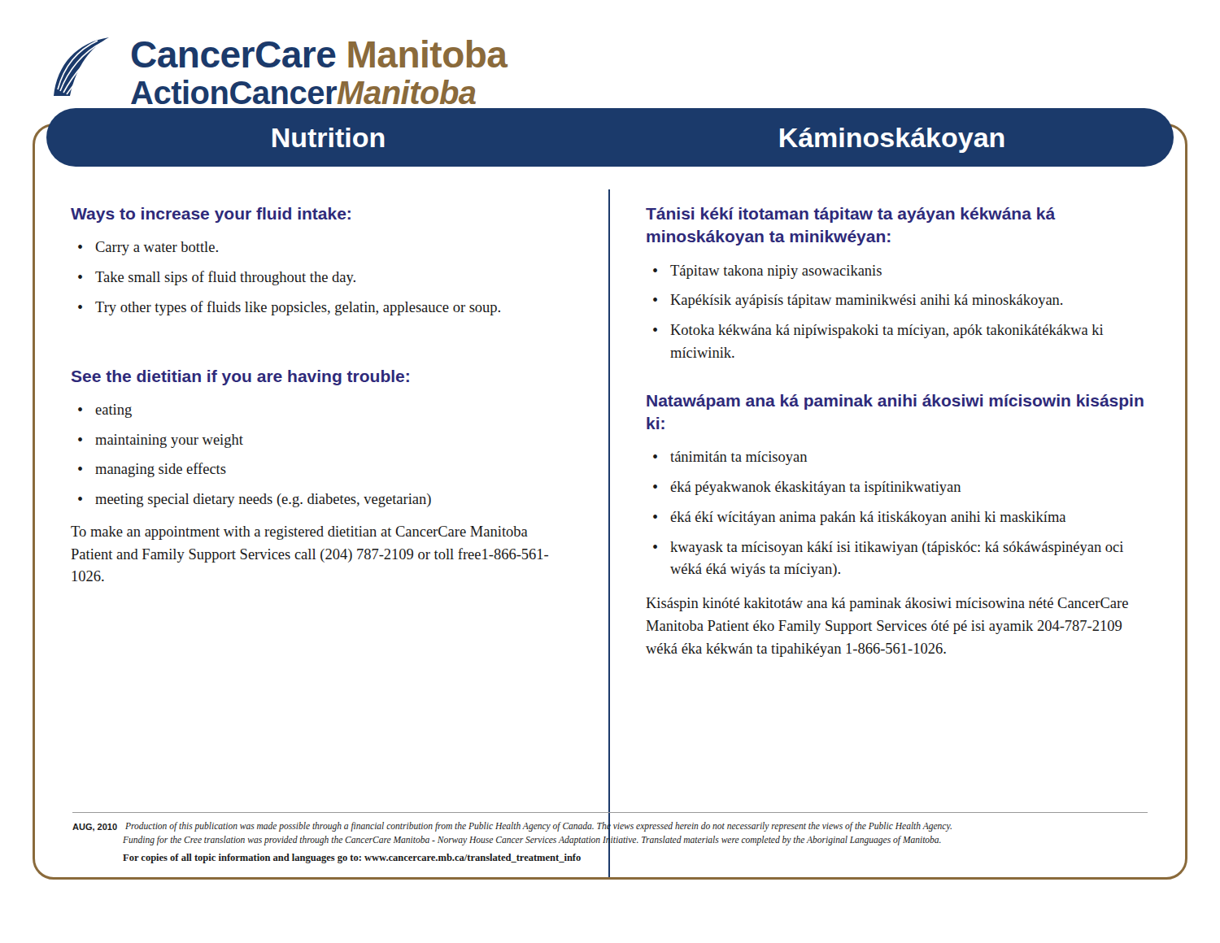CancerCare Manitoba
ActionCancer Manitoba
Cree
Nutrition
Káminoskákoyan
Ways to increase your fluid intake:
Carry a water bottle.
Take small sips of fluid throughout the day.
Try other types of fluids like popsicles, gelatin, applesauce or soup.
See the dietitian if you are having trouble:
eating
maintaining your weight
managing side effects
meeting special dietary needs (e.g. diabetes, vegetarian)
To make an appointment with a registered dietitian at CancerCare Manitoba Patient and Family Support Services call (204) 787-2109 or toll free1-866-561-1026.
Tánisi kékí itotaman tápitaw ta ayáyan kékwána ká minoskákoyan ta minikwéyan:
Tápitaw takona nipiy asowacikanis
Kapékísik ayápisís tápitaw maminikwési anihi ká minoskákoyan.
Kotoka kékwána ká nipíwispakoki ta míciyan, apók takonikátékákwa ki míciwinik.
Natawápam ana ká paminak anihi ákosiwi mícisowin kisáspin ki:
tánimitán ta mícisoyan
éká péyakwanok ékaskitáyan ta ispítinikwatiyan
éká ékí wícitáyan anima pakán ká itiskákoyan anihi ki maskikíma
kwayask ta mícisoyan kákí isi itikawiyan (tápiskóc: ká sókáwáspinéyan oci wéká éká wiyás ta míciyan).
Kisáspin kinóté kakitotáw ana ká paminak ákosiwi mícisowina nété CancerCare Manitoba Patient éko Family Support Services óté pé isi ayamik 204-787-2109 wéká éka kékwán ta tipahikéyan 1-866-561-1026.
AUG, 2010
Production of this publication was made possible through a financial contribution from the Public Health Agency of Canada. The views expressed herein do not necessarily represent the views of the Public Health Agency.
Funding for the Cree translation was provided through the CancerCare Manitoba - Norway House Cancer Services Adaptation Initiative. Translated materials were completed by the Aboriginal Languages of Manitoba.
For copies of all topic information and languages go to: www.cancercare.mb.ca/translated_treatment_info